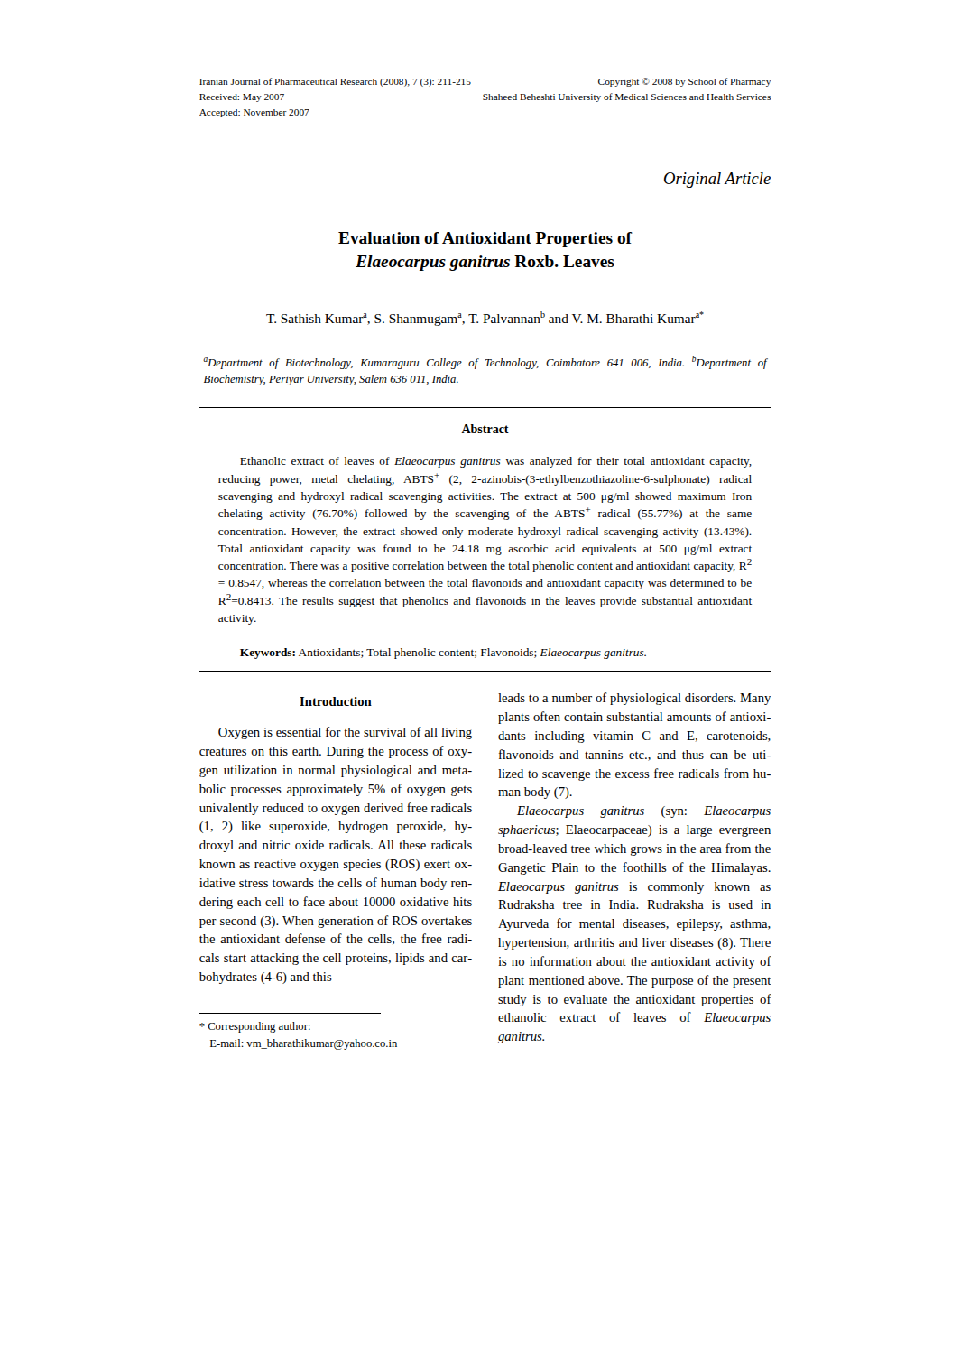Iranian Journal of Pharmaceutical Research (2008), 7 (3): 211-215
Received: May 2007
Accepted: November 2007
Copyright © 2008 by School of Pharmacy
Shaheed Beheshti University of Medical Sciences and Health Services
Original Article
Evaluation of Antioxidant Properties of
Elaeocarpus ganitrus Roxb. Leaves
T. Sathish Kumara, S. Shanmugama, T. Palvannanb and V. M. Bharathi Kumara*
aDepartment of Biotechnology, Kumaraguru College of Technology, Coimbatore 641 006, India. bDepartment of Biochemistry, Periyar University, Salem 636 011, India.
Abstract
Ethanolic extract of leaves of Elaeocarpus ganitrus was analyzed for their total antioxidant capacity, reducing power, metal chelating, ABTS+ (2, 2-azinobis-(3-ethylbenzothiazoline-6-sulphonate) radical scavenging and hydroxyl radical scavenging activities. The extract at 500 μg/ml showed maximum Iron chelating activity (76.70%) followed by the scavenging of the ABTS+ radical (55.77%) at the same concentration. However, the extract showed only moderate hydroxyl radical scavenging activity (13.43%). Total antioxidant capacity was found to be 24.18 mg ascorbic acid equivalents at 500 μg/ml extract concentration. There was a positive correlation between the total phenolic content and antioxidant capacity, R2 = 0.8547, whereas the correlation between the total flavonoids and antioxidant capacity was determined to be R2=0.8413. The results suggest that phenolics and flavonoids in the leaves provide substantial antioxidant activity.
Keywords: Antioxidants; Total phenolic content; Flavonoids; Elaeocarpus ganitrus.
Introduction
Oxygen is essential for the survival of all living creatures on this earth. During the process of oxygen utilization in normal physiological and metabolic processes approximately 5% of oxygen gets univalently reduced to oxygen derived free radicals (1, 2) like superoxide, hydrogen peroxide, hydroxyl and nitric oxide radicals. All these radicals known as reactive oxygen species (ROS) exert oxidative stress towards the cells of human body rendering each cell to face about 10000 oxidative hits per second (3). When generation of ROS overtakes the antioxidant defense of the cells, the free radicals start attacking the cell proteins, lipids and carbohydrates (4-6) and this
* Corresponding author:
E-mail: vm_bharathikumar@yahoo.co.in
leads to a number of physiological disorders. Many plants often contain substantial amounts of antioxidants including vitamin C and E, carotenoids, flavonoids and tannins etc., and thus can be utilized to scavenge the excess free radicals from human body (7).
Elaeocarpus ganitrus (syn: Elaeocarpus sphaericus; Elaeocarpaceae) is a large evergreen broad-leaved tree which grows in the area from the Gangetic Plain to the foothills of the Himalayas. Elaeocarpus ganitrus is commonly known as Rudraksha tree in India. Rudraksha is used in Ayurveda for mental diseases, epilepsy, asthma, hypertension, arthritis and liver diseases (8). There is no information about the antioxidant activity of plant mentioned above. The purpose of the present study is to evaluate the antioxidant properties of ethanolic extract of leaves of Elaeocarpus ganitrus.